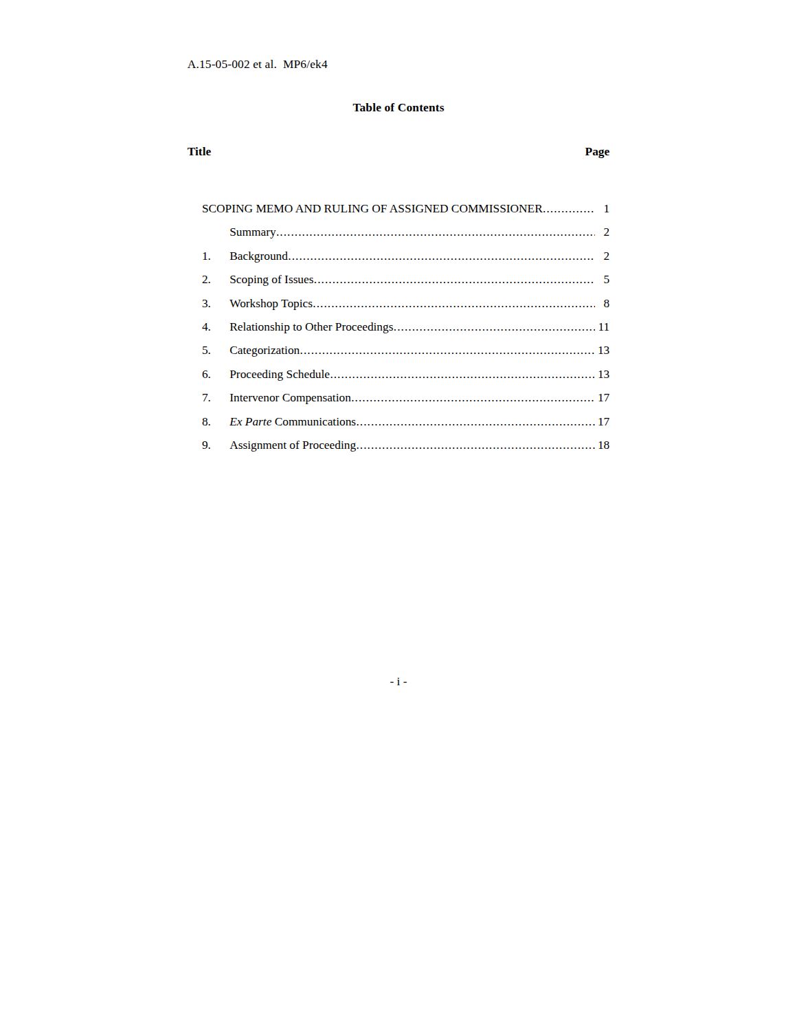A.15-05-002 et al. MP6/ek4
Table of Contents
Title Page
SCOPING MEMO AND RULING OF ASSIGNED COMMISSIONER .................................................................................................................................... 1
Summary .................................................................................................................................... 2
1. Background .................................................................................................................................... 2
2. Scoping of Issues .................................................................................................................................... 5
3. Workshop Topics .................................................................................................................................... 8
4. Relationship to Other Proceedings .................................................................................................................................... 11
5. Categorization .................................................................................................................................... 13
6. Proceeding Schedule .................................................................................................................................... 13
7. Intervenor Compensation .................................................................................................................................... 17
8. Ex Parte Communications .................................................................................................................................... 17
9. Assignment of Proceeding .................................................................................................................................... 18
- i -